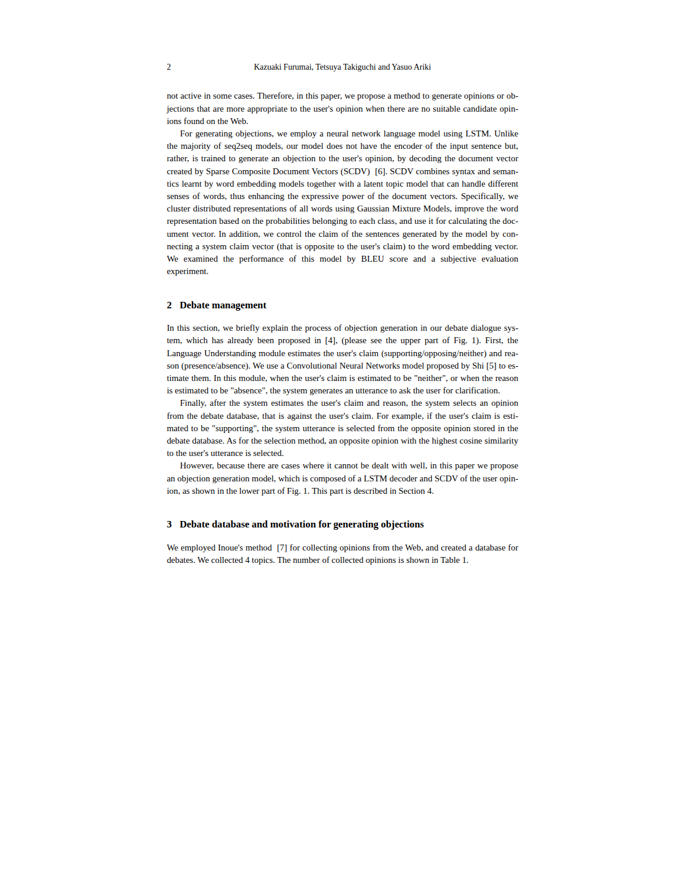2 Kazuaki Furumai, Tetsuya Takiguchi and Yasuo Ariki
not active in some cases. Therefore, in this paper, we propose a method to generate opinions or objections that are more appropriate to the user's opinion when there are no suitable candidate opinions found on the Web.
For generating objections, we employ a neural network language model using LSTM. Unlike the majority of seq2seq models, our model does not have the encoder of the input sentence but, rather, is trained to generate an objection to the user's opinion, by decoding the document vector created by Sparse Composite Document Vectors (SCDV) [6]. SCDV combines syntax and semantics learnt by word embedding models together with a latent topic model that can handle different senses of words, thus enhancing the expressive power of the document vectors. Specifically, we cluster distributed representations of all words using Gaussian Mixture Models, improve the word representation based on the probabilities belonging to each class, and use it for calculating the document vector. In addition, we control the claim of the sentences generated by the model by connecting a system claim vector (that is opposite to the user's claim) to the word embedding vector. We examined the performance of this model by BLEU score and a subjective evaluation experiment.
2 Debate management
In this section, we briefly explain the process of objection generation in our debate dialogue system, which has already been proposed in [4], (please see the upper part of Fig. 1). First, the Language Understanding module estimates the user's claim (supporting/opposing/neither) and reason (presence/absence). We use a Convolutional Neural Networks model proposed by Shi [5] to estimate them. In this module, when the user's claim is estimated to be "neither", or when the reason is estimated to be "absence", the system generates an utterance to ask the user for clarification.
Finally, after the system estimates the user's claim and reason, the system selects an opinion from the debate database, that is against the user's claim. For example, if the user's claim is estimated to be "supporting", the system utterance is selected from the opposite opinion stored in the debate database. As for the selection method, an opposite opinion with the highest cosine similarity to the user's utterance is selected.
However, because there are cases where it cannot be dealt with well, in this paper we propose an objection generation model, which is composed of a LSTM decoder and SCDV of the user opinion, as shown in the lower part of Fig. 1. This part is described in Section 4.
3 Debate database and motivation for generating objections
We employed Inoue's method [7] for collecting opinions from the Web, and created a database for debates. We collected 4 topics. The number of collected opinions is shown in Table 1.